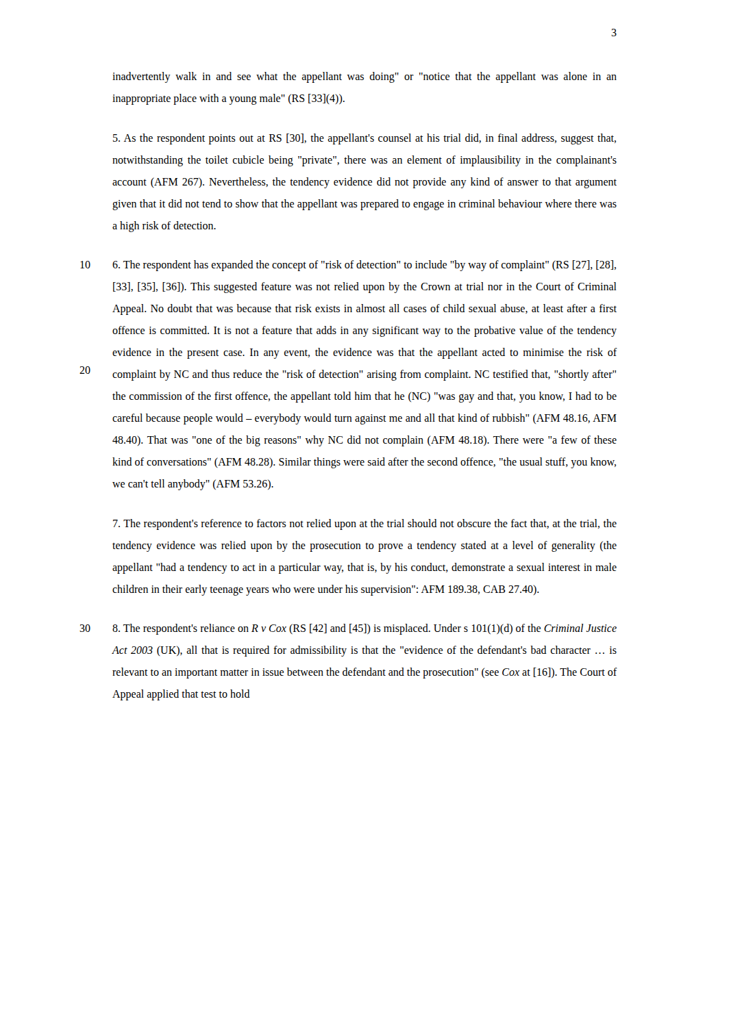3
inadvertently walk in and see what the appellant was doing" or "notice that the appellant was alone in an inappropriate place with a young male" (RS [33](4)).
5. As the respondent points out at RS [30], the appellant's counsel at his trial did, in final address, suggest that, notwithstanding the toilet cubicle being "private", there was an element of implausibility in the complainant's account (AFM 267). Nevertheless, the tendency evidence did not provide any kind of answer to that argument given that it did not tend to show that the appellant was prepared to engage in criminal behaviour where there was a high risk of detection.
10 6. The respondent has expanded the concept of "risk of detection" to include "by way of complaint" (RS [27], [28], [33], [35], [36]). This suggested feature was not relied upon by the Crown at trial nor in the Court of Criminal Appeal. No doubt that was because that risk exists in almost all cases of child sexual abuse, at least after a first offence is committed. It is not a feature that adds in any significant way to the probative value of the tendency evidence in the present case. In any event, the evidence was that the appellant acted to minimise the risk of complaint by NC and thus reduce the "risk of detection" arising from complaint. NC testified that, "shortly after" the commission of the first offence, the appellant told him that he (NC) "was gay and that, you know, I had to be careful because people would – everybody would turn against me and all that kind of rubbish" (AFM 48.16, AFM 48.40). That was "one of the big reasons" why NC did not complain (AFM 48.18). There were "a few of these kind of conversations" (AFM 48.28). Similar things were said after the second offence, "the usual stuff, you know, we can't tell anybody" (AFM 53.26). 20
7. The respondent's reference to factors not relied upon at the trial should not obscure the fact that, at the trial, the tendency evidence was relied upon by the prosecution to prove a tendency stated at a level of generality (the appellant "had a tendency to act in a particular way, that is, by his conduct, demonstrate a sexual interest in male children in their early teenage years who were under his supervision": AFM 189.38, CAB 27.40).
30 8. The respondent's reliance on R v Cox (RS [42] and [45]) is misplaced. Under s 101(1)(d) of the Criminal Justice Act 2003 (UK), all that is required for admissibility is that the "evidence of the defendant's bad character … is relevant to an important matter in issue between the defendant and the prosecution" (see Cox at [16]). The Court of Appeal applied that test to hold